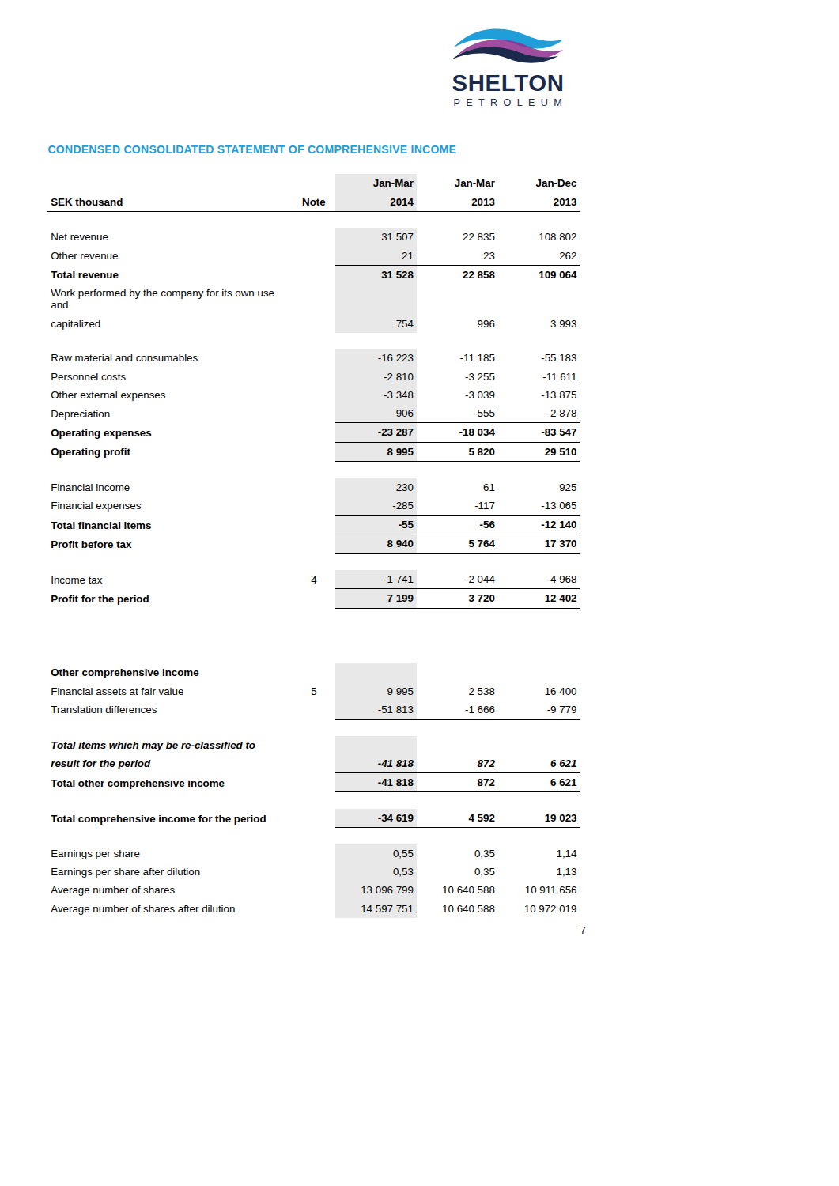SHELTON
PETROLEUM
CONDENSED CONSOLIDATED STATEMENT OF COMPREHENSIVE INCOME
| | | Jan-Mar | Jan-Mar | Jan-Dec |
| --- | --- | --- | --- | --- |
| SEK thousand | Note | 2014 | 2013 | 2013 |
| Net revenue | | 31 507 | 22 835 | 108 802 |
| Other revenue | | 21 | 23 | 262 |
| Total revenue | | 31 528 | 22 858 | 109 064 |
| Work performed by the company for its own use and | | | | |
| capitalized | | 754 | 996 | 3 993 |
| Raw material and consumables | | -16 223 | -11 185 | -55 183 |
| Personnel costs | | -2 810 | -3 255 | -11 611 |
| Other external expenses | | -3 348 | -3 039 | -13 875 |
| Depreciation | | -906 | -555 | -2 878 |
| Operating expenses | | -23 287 | -18 034 | -83 547 |
| Operating profit | | 8 995 | 5 820 | 29 510 |
| Financial income | | 230 | 61 | 925 |
| Financial expenses | | -285 | -117 | -13 065 |
| Total financial items | | -55 | -56 | -12 140 |
| Profit before tax | | 8 940 | 5 764 | 17 370 |
| Income tax | 4 | -1 741 | -2 044 | -4 968 |
| Profit for the period | | 7 199 | 3 720 | 12 402 |
| Other comprehensive income | | | | |
| Financial assets at fair value | 5 | 9 995 | 2 538 | 16 400 |
| Translation differences | | -51 813 | -1 666 | -9 779 |
| Total items which may be re-classified to | | | | |
| result for the period | | -41 818 | 872 | 6 621 |
| Total other comprehensive income | | -41 818 | 872 | 6 621 |
| Total comprehensive income for the period | | -34 619 | 4 592 | 19 023 |
| Earnings per share | | 0,55 | 0,35 | 1,14 |
| Earnings per share after dilution | | 0,53 | 0,35 | 1,13 |
| Average number of shares | | 13 096 799 | 10 640 588 | 10 911 656 |
| Average number of shares after dilution | | 14 597 751 | 10 640 588 | 10 972 019 |
7